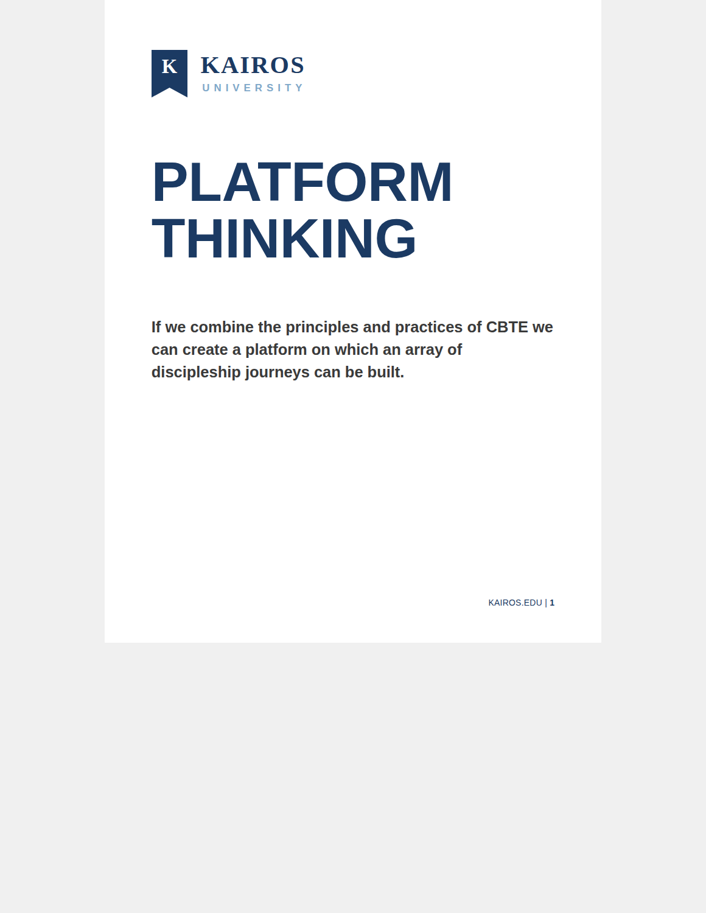K
KAIROS
UNIVERSITY
PLATFORM THINKING
If we combine the principles and practices of CBTE we can create a platform on which an array of discipleship journeys can be built.
KAIROS.EDU | 1